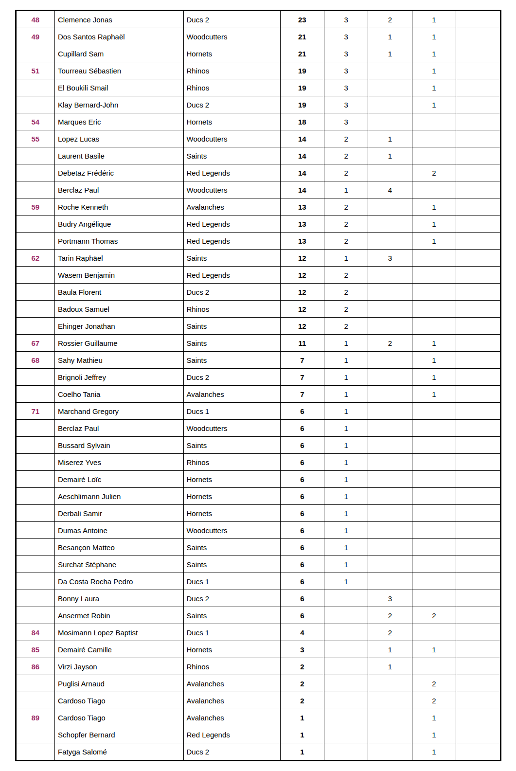| 48 | Clemence Jonas | Ducs 2 | 23 | 3 | 2 | 1 | |
| 49 | Dos Santos Raphaël | Woodcutters | 21 | 3 | 1 | 1 | |
| | Cupillard Sam | Hornets | 21 | 3 | 1 | 1 | |
| 51 | Tourreau Sébastien | Rhinos | 19 | 3 | | 1 | |
| | El Boukili Smail | Rhinos | 19 | 3 | | 1 | |
| | Klay Bernard-John | Ducs 2 | 19 | 3 | | 1 | |
| 54 | Marques Eric | Hornets | 18 | 3 | | | |
| 55 | Lopez Lucas | Woodcutters | 14 | 2 | 1 | | |
| | Laurent Basile | Saints | 14 | 2 | 1 | | |
| | Debetaz Frédéric | Red Legends | 14 | 2 | | 2 | |
| | Berclaz Paul | Woodcutters | 14 | 1 | 4 | | |
| 59 | Roche Kenneth | Avalanches | 13 | 2 | | 1 | |
| | Budry Angélique | Red Legends | 13 | 2 | | 1 | |
| | Portmann Thomas | Red Legends | 13 | 2 | | 1 | |
| 62 | Tarin Raphäel | Saints | 12 | 1 | 3 | | |
| | Wasem Benjamin | Red Legends | 12 | 2 | | | |
| | Baula Florent | Ducs 2 | 12 | 2 | | | |
| | Badoux Samuel | Rhinos | 12 | 2 | | | |
| | Ehinger Jonathan | Saints | 12 | 2 | | | |
| 67 | Rossier Guillaume | Saints | 11 | 1 | 2 | 1 | |
| 68 | Sahy Mathieu | Saints | 7 | 1 | | 1 | |
| | Brignoli Jeffrey | Ducs 2 | 7 | 1 | | 1 | |
| | Coelho Tania | Avalanches | 7 | 1 | | 1 | |
| 71 | Marchand Gregory | Ducs 1 | 6 | 1 | | | |
| | Berclaz Paul | Woodcutters | 6 | 1 | | | |
| | Bussard Sylvain | Saints | 6 | 1 | | | |
| | Miserez Yves | Rhinos | 6 | 1 | | | |
| | Demairé Loïc | Hornets | 6 | 1 | | | |
| | Aeschlimann Julien | Hornets | 6 | 1 | | | |
| | Derbali Samir | Hornets | 6 | 1 | | | |
| | Dumas Antoine | Woodcutters | 6 | 1 | | | |
| | Besançon Matteo | Saints | 6 | 1 | | | |
| | Surchat Stéphane | Saints | 6 | 1 | | | |
| | Da Costa Rocha Pedro | Ducs 1 | 6 | 1 | | | |
| | Bonny Laura | Ducs 2 | 6 | | 3 | | |
| | Ansermet Robin | Saints | 6 | | 2 | 2 | |
| 84 | Mosimann Lopez Baptist | Ducs 1 | 4 | | 2 | | |
| 85 | Demairé Camille | Hornets | 3 | | 1 | 1 | |
| 86 | Virzi Jayson | Rhinos | 2 | | 1 | | |
| | Puglisi Arnaud | Avalanches | 2 | | | 2 | |
| | Cardoso Tiago | Avalanches | 2 | | | 2 | |
| 89 | Cardoso Tiago | Avalanches | 1 | | | 1 | |
| | Schopfer Bernard | Red Legends | 1 | | | 1 | |
| | Fatyga Salomé | Ducs 2 | 1 | | | 1 | |